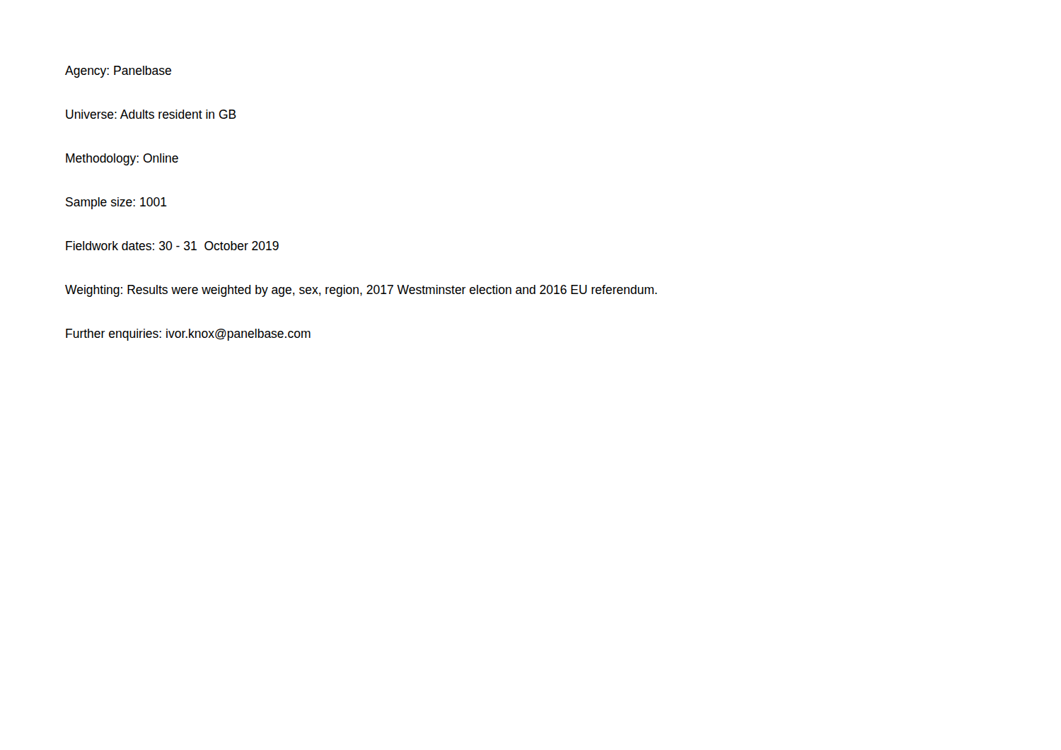Agency: Panelbase
Universe: Adults resident in GB
Methodology: Online
Sample size: 1001
Fieldwork dates: 30 - 31 October 2019
Weighting: Results were weighted by age, sex, region, 2017 Westminster election and 2016 EU referendum.
Further enquiries: ivor.knox@panelbase.com